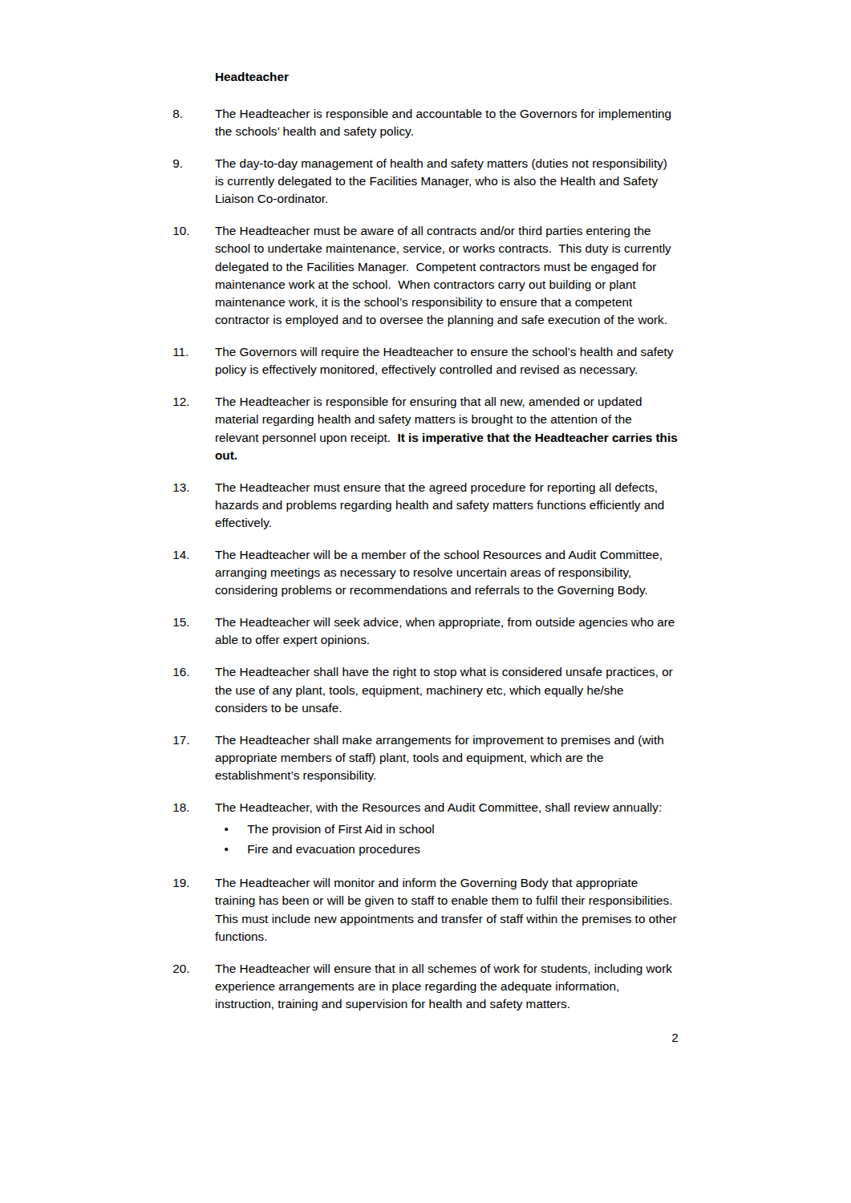Headteacher
8. The Headteacher is responsible and accountable to the Governors for implementing the schools’ health and safety policy.
9. The day-to-day management of health and safety matters (duties not responsibility) is currently delegated to the Facilities Manager, who is also the Health and Safety Liaison Co-ordinator.
10. The Headteacher must be aware of all contracts and/or third parties entering the school to undertake maintenance, service, or works contracts. This duty is currently delegated to the Facilities Manager. Competent contractors must be engaged for maintenance work at the school. When contractors carry out building or plant maintenance work, it is the school’s responsibility to ensure that a competent contractor is employed and to oversee the planning and safe execution of the work.
11. The Governors will require the Headteacher to ensure the school’s health and safety policy is effectively monitored, effectively controlled and revised as necessary.
12. The Headteacher is responsible for ensuring that all new, amended or updated material regarding health and safety matters is brought to the attention of the relevant personnel upon receipt. It is imperative that the Headteacher carries this out.
13. The Headteacher must ensure that the agreed procedure for reporting all defects, hazards and problems regarding health and safety matters functions efficiently and effectively.
14. The Headteacher will be a member of the school Resources and Audit Committee, arranging meetings as necessary to resolve uncertain areas of responsibility, considering problems or recommendations and referrals to the Governing Body.
15. The Headteacher will seek advice, when appropriate, from outside agencies who are able to offer expert opinions.
16. The Headteacher shall have the right to stop what is considered unsafe practices, or the use of any plant, tools, equipment, machinery etc, which equally he/she considers to be unsafe.
17. The Headteacher shall make arrangements for improvement to premises and (with appropriate members of staff) plant, tools and equipment, which are the establishment’s responsibility.
18. The Headteacher, with the Resources and Audit Committee, shall review annually:
The provision of First Aid in school
Fire and evacuation procedures
19. The Headteacher will monitor and inform the Governing Body that appropriate training has been or will be given to staff to enable them to fulfil their responsibilities. This must include new appointments and transfer of staff within the premises to other functions.
20. The Headteacher will ensure that in all schemes of work for students, including work experience arrangements are in place regarding the adequate information, instruction, training and supervision for health and safety matters.
2